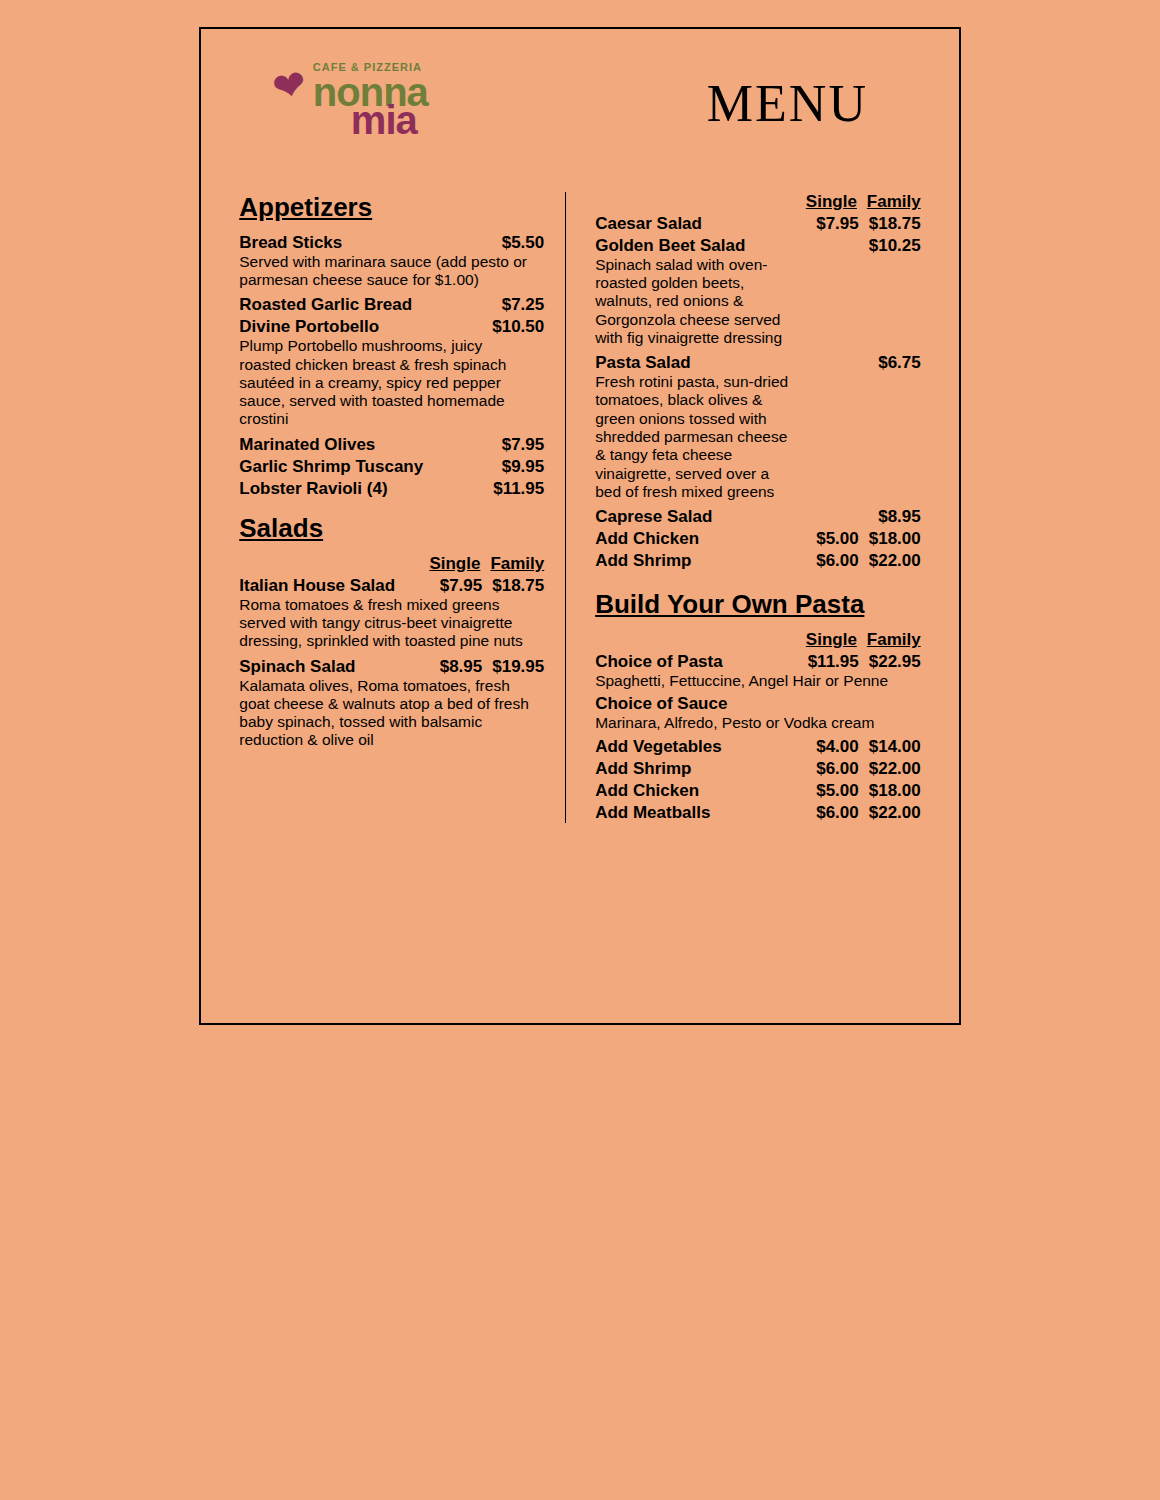❤
Cafe & Pizzeria
nonna
mia
Menu
Appetizers
Bread Sticks $5.50
Served with marinara sauce (add pesto or parmesan cheese sauce for $1.00)
Roasted Garlic Bread $7.25
Divine Portobello $10.50
Plump Portobello mushrooms, juicy roasted chicken breast & fresh spinach sautéed in a creamy, spicy red pepper sauce, served with toasted homemade crostini
Marinated Olives $7.95
Garlic Shrimp Tuscany $9.95
Lobster Ravioli (4) $11.95
Salads
Single Family
Italian House Salad $7.95$18.75
Roma tomatoes & fresh mixed greens served with tangy citrus-beet vinaigrette dressing, sprinkled with toasted pine nuts
Spinach Salad $8.95$19.95
Kalamata olives, Roma tomatoes, fresh goat cheese & walnuts atop a bed of fresh baby spinach, tossed with balsamic reduction & olive oil
Single Family
Caesar Salad $7.95$18.75
Golden Beet Salad $10.25
Spinach salad with oven-roasted golden beets, walnuts, red onions & Gorgonzola cheese served with fig vinaigrette dressing
Pasta Salad $6.75
Fresh rotini pasta, sun-dried tomatoes, black olives & green onions tossed with shredded parmesan cheese & tangy feta cheese vinaigrette, served over a bed of fresh mixed greens
Caprese Salad $8.95
Add Chicken $5.00$18.00
Add Shrimp $6.00$22.00
Build Your Own Pasta
Single Family
Choice of Pasta $11.95$22.95
Spaghetti, Fettuccine, Angel Hair or Penne
Choice of Sauce
Marinara, Alfredo, Pesto or Vodka cream
Add Vegetables $4.00$14.00
Add Shrimp $6.00$22.00
Add Chicken $5.00$18.00
Add Meatballs $6.00$22.00